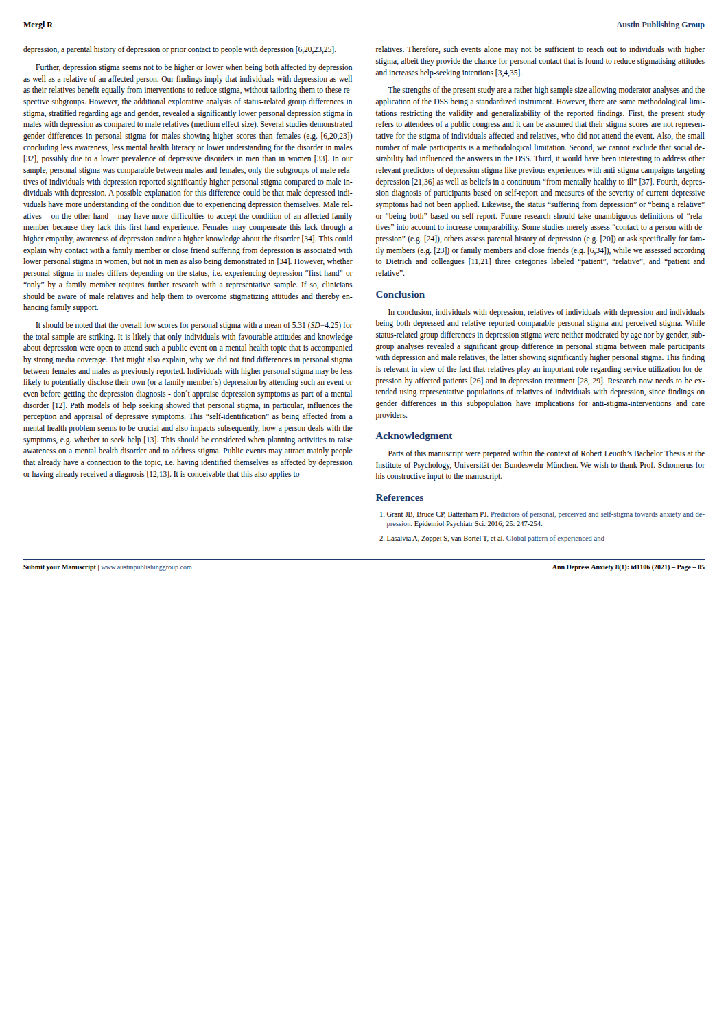Mergl R
Austin Publishing Group
depression, a parental history of depression or prior contact to people with depression [6,20,23,25].
Further, depression stigma seems not to be higher or lower when being both affected by depression as well as a relative of an affected person. Our findings imply that individuals with depression as well as their relatives benefit equally from interventions to reduce stigma, without tailoring them to these respective subgroups. However, the additional explorative analysis of status-related group differences in stigma, stratified regarding age and gender, revealed a significantly lower personal depression stigma in males with depression as compared to male relatives (medium effect size). Several studies demonstrated gender differences in personal stigma for males showing higher scores than females (e.g. [6,20,23]) concluding less awareness, less mental health literacy or lower understanding for the disorder in males [32], possibly due to a lower prevalence of depressive disorders in men than in women [33]. In our sample, personal stigma was comparable between males and females, only the subgroups of male relatives of individuals with depression reported significantly higher personal stigma compared to male individuals with depression. A possible explanation for this difference could be that male depressed individuals have more understanding of the condition due to experiencing depression themselves. Male relatives – on the other hand – may have more difficulties to accept the condition of an affected family member because they lack this first-hand experience. Females may compensate this lack through a higher empathy, awareness of depression and/or a higher knowledge about the disorder [34]. This could explain why contact with a family member or close friend suffering from depression is associated with lower personal stigma in women, but not in men as also being demonstrated in [34]. However, whether personal stigma in males differs depending on the status, i.e. experiencing depression “first-hand” or “only” by a family member requires further research with a representative sample. If so, clinicians should be aware of male relatives and help them to overcome stigmatizing attitudes and thereby enhancing family support.
It should be noted that the overall low scores for personal stigma with a mean of 5.31 (SD=4.25) for the total sample are striking. It is likely that only individuals with favourable attitudes and knowledge about depression were open to attend such a public event on a mental health topic that is accompanied by strong media coverage. That might also explain, why we did not find differences in personal stigma between females and males as previously reported. Individuals with higher personal stigma may be less likely to potentially disclose their own (or a family member´s) depression by attending such an event or even before getting the depression diagnosis - don´t appraise depression symptoms as part of a mental disorder [12]. Path models of help seeking showed that personal stigma, in particular, influences the perception and appraisal of depressive symptoms. This “self-identification” as being affected from a mental health problem seems to be crucial and also impacts subsequently, how a person deals with the symptoms, e.g. whether to seek help [13]. This should be considered when planning activities to raise awareness on a mental health disorder and to address stigma. Public events may attract mainly people that already have a connection to the topic, i.e. having identified themselves as affected by depression or having already received a diagnosis [12,13]. It is conceivable that this also applies to
relatives. Therefore, such events alone may not be sufficient to reach out to individuals with higher stigma, albeit they provide the chance for personal contact that is found to reduce stigmatising attitudes and increases help-seeking intentions [3,4,35].
The strengths of the present study are a rather high sample size allowing moderator analyses and the application of the DSS being a standardized instrument. However, there are some methodological limitations restricting the validity and generalizability of the reported findings. First, the present study refers to attendees of a public congress and it can be assumed that their stigma scores are not representative for the stigma of individuals affected and relatives, who did not attend the event. Also, the small number of male participants is a methodological limitation. Second, we cannot exclude that social desirability had influenced the answers in the DSS. Third, it would have been interesting to address other relevant predictors of depression stigma like previous experiences with anti-stigma campaigns targeting depression [21,36] as well as beliefs in a continuum “from mentally healthy to ill” [37]. Fourth, depression diagnosis of participants based on self-report and measures of the severity of current depressive symptoms had not been applied. Likewise, the status “suffering from depression” or “being a relative” or “being both” based on self-report. Future research should take unambiguous definitions of “relatives” into account to increase comparability. Some studies merely assess “contact to a person with depression” (e.g. [24]), others assess parental history of depression (e.g. [20]) or ask specifically for family members (e.g. [23]) or family members and close friends (e.g. [6,34]), while we assessed according to Dietrich and colleagues [11,21] three categories labeled “patient”, “relative”, and “patient and relative”.
Conclusion
In conclusion, individuals with depression, relatives of individuals with depression and individuals being both depressed and relative reported comparable personal stigma and perceived stigma. While status-related group differences in depression stigma were neither moderated by age nor by gender, subgroup analyses revealed a significant group difference in personal stigma between male participants with depression and male relatives, the latter showing significantly higher personal stigma. This finding is relevant in view of the fact that relatives play an important role regarding service utilization for depression by affected patients [26] and in depression treatment [28, 29]. Research now needs to be extended using representative populations of relatives of individuals with depression, since findings on gender differences in this subpopulation have implications for anti-stigma-interventions and care providers.
Acknowledgment
Parts of this manuscript were prepared within the context of Robert Leuoth’s Bachelor Thesis at the Institute of Psychology, Universität der Bundeswehr München. We wish to thank Prof. Schomerus for his constructive input to the manuscript.
References
Grant JB, Bruce CP, Batterham PJ. Predictors of personal, perceived and self-stigma towards anxiety and depression. Epidemiol Psychiatr Sci. 2016; 25: 247-254.
Lasalvia A, Zoppei S, van Bortel T, et al. Global pattern of experienced and
Submit your Manuscript | www.austinpublishinggroup.com
Ann Depress Anxiety 8(1): id1106 (2021) – Page – 05